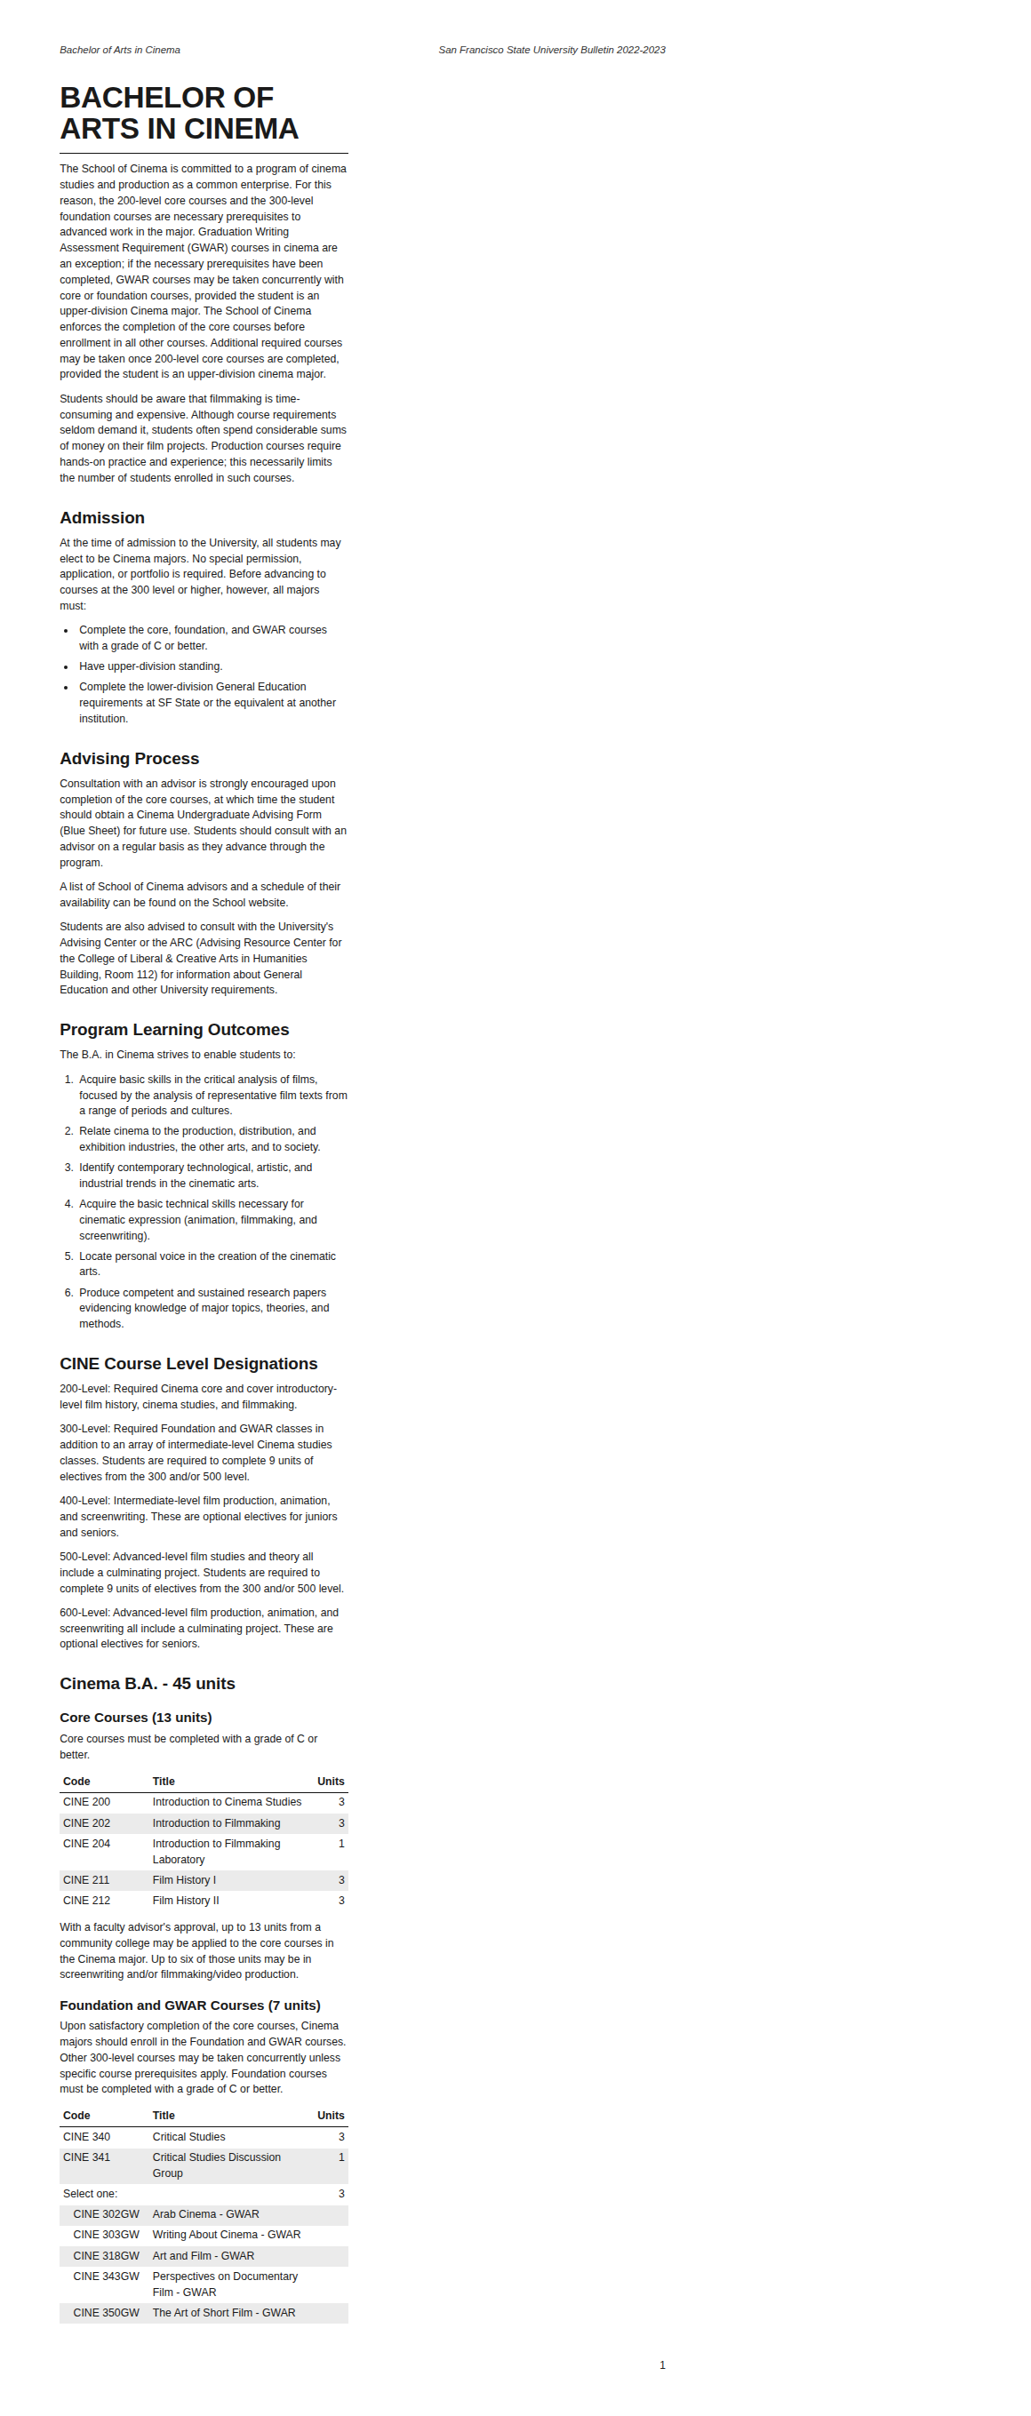Bachelor of Arts in Cinema
San Francisco State University Bulletin 2022-2023
Bachelor of Arts in Cinema
The School of Cinema is committed to a program of cinema studies and production as a common enterprise. For this reason, the 200-level core courses and the 300-level foundation courses are necessary prerequisites to advanced work in the major. Graduation Writing Assessment Requirement (GWAR) courses in cinema are an exception; if the necessary prerequisites have been completed, GWAR courses may be taken concurrently with core or foundation courses, provided the student is an upper-division Cinema major. The School of Cinema enforces the completion of the core courses before enrollment in all other courses. Additional required courses may be taken once 200-level core courses are completed, provided the student is an upper-division cinema major.
Students should be aware that filmmaking is time-consuming and expensive. Although course requirements seldom demand it, students often spend considerable sums of money on their film projects. Production courses require hands-on practice and experience; this necessarily limits the number of students enrolled in such courses.
Admission
At the time of admission to the University, all students may elect to be Cinema majors. No special permission, application, or portfolio is required. Before advancing to courses at the 300 level or higher, however, all majors must:
Complete the core, foundation, and GWAR courses with a grade of C or better.
Have upper-division standing.
Complete the lower-division General Education requirements at SF State or the equivalent at another institution.
Advising Process
Consultation with an advisor is strongly encouraged upon completion of the core courses, at which time the student should obtain a Cinema Undergraduate Advising Form (Blue Sheet) for future use. Students should consult with an advisor on a regular basis as they advance through the program.
A list of School of Cinema advisors and a schedule of their availability can be found on the School website.
Students are also advised to consult with the University's Advising Center or the ARC (Advising Resource Center for the College of Liberal & Creative Arts in Humanities Building, Room 112) for information about General Education and other University requirements.
Program Learning Outcomes
The B.A. in Cinema strives to enable students to:
Acquire basic skills in the critical analysis of films, focused by the analysis of representative film texts from a range of periods and cultures.
Relate cinema to the production, distribution, and exhibition industries, the other arts, and to society.
Identify contemporary technological, artistic, and industrial trends in the cinematic arts.
Acquire the basic technical skills necessary for cinematic expression (animation, filmmaking, and screenwriting).
Locate personal voice in the creation of the cinematic arts.
Produce competent and sustained research papers evidencing knowledge of major topics, theories, and methods.
CINE Course Level Designations
200-Level: Required Cinema core and cover introductory-level film history, cinema studies, and filmmaking.
300-Level: Required Foundation and GWAR classes in addition to an array of intermediate-level Cinema studies classes. Students are required to complete 9 units of electives from the 300 and/or 500 level.
400-Level: Intermediate-level film production, animation, and screenwriting. These are optional electives for juniors and seniors.
500-Level: Advanced-level film studies and theory all include a culminating project. Students are required to complete 9 units of electives from the 300 and/or 500 level.
600-Level: Advanced-level film production, animation, and screenwriting all include a culminating project. These are optional electives for seniors.
Cinema B.A. - 45 units
Core Courses (13 units)
Core courses must be completed with a grade of C or better.
| Code | Title | Units |
| --- | --- | --- |
| CINE 200 | Introduction to Cinema Studies | 3 |
| CINE 202 | Introduction to Filmmaking | 3 |
| CINE 204 | Introduction to Filmmaking Laboratory | 1 |
| CINE 211 | Film History I | 3 |
| CINE 212 | Film History II | 3 |
With a faculty advisor's approval, up to 13 units from a community college may be applied to the core courses in the Cinema major. Up to six of those units may be in screenwriting and/or filmmaking/video production.
Foundation and GWAR Courses (7 units)
Upon satisfactory completion of the core courses, Cinema majors should enroll in the Foundation and GWAR courses. Other 300-level courses may be taken concurrently unless specific course prerequisites apply. Foundation courses must be completed with a grade of C or better.
| Code | Title | Units |
| --- | --- | --- |
| CINE 340 | Critical Studies | 3 |
| CINE 341 | Critical Studies Discussion Group | 1 |
| Select one: | 3 |
| CINE 302GW | Arab Cinema - GWAR | |
| CINE 303GW | Writing About Cinema - GWAR | |
| CINE 318GW | Art and Film - GWAR | |
| CINE 343GW | Perspectives on Documentary Film - GWAR | |
| CINE 350GW | The Art of Short Film - GWAR | |
1